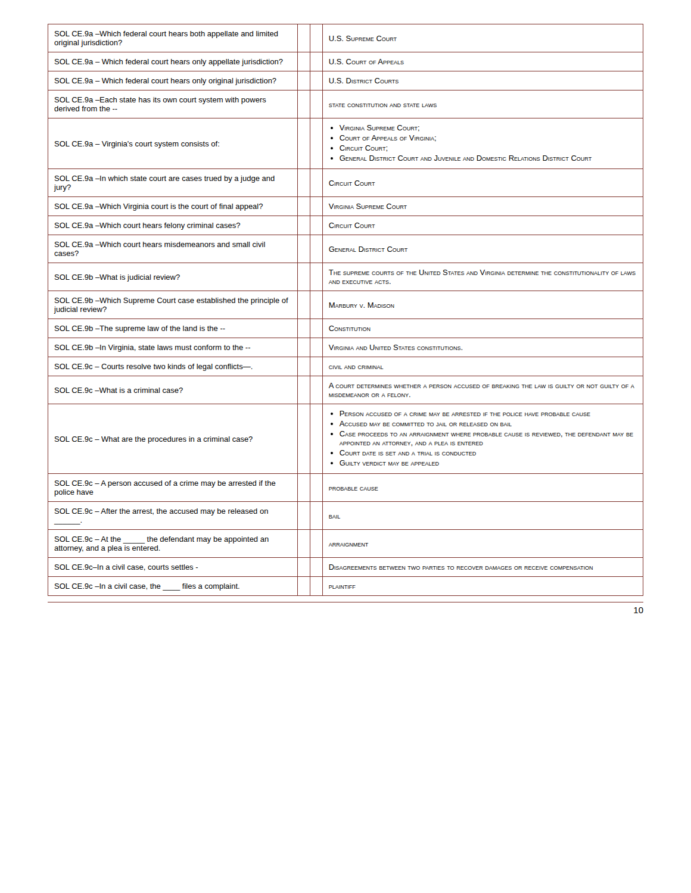| SOL CE.9a –Which federal court hears both appellate and limited original jurisdiction? | | | U.S. Supreme Court |
| SOL CE.9a – Which federal court hears only appellate jurisdiction? | | | U.S. Court of Appeals |
| SOL CE.9a – Which federal court hears only original jurisdiction? | | | U.S. District Courts |
| SOL CE.9a –Each state has its own court system with powers derived from the -- | | | state constitution and state laws |
| SOL CE.9a – Virginia's court system consists of: | | | Virginia Supreme Court; Court of Appeals of Virginia; Circuit Court; General District Court and Juvenile and Domestic Relations District Court |
| SOL CE.9a –In which state court are cases trued by a judge and jury? | | | Circuit Court |
| SOL CE.9a –Which Virginia court is the court of final appeal? | | | Virginia Supreme Court |
| SOL CE.9a –Which court hears felony criminal cases? | | | Circuit Court |
| SOL CE.9a –Which court hears misdemeanors and small civil cases? | | | General District Court |
| SOL CE.9b –What is judicial review? | | | The supreme courts of the United States and Virginia determine the constitutionality of laws and executive acts. |
| SOL CE.9b –Which Supreme Court case established the principle of judicial review? | | | Marbury v. Madison |
| SOL CE.9b –The supreme law of the land is the -- | | | Constitution |
| SOL CE.9b –In Virginia, state laws must conform to the -- | | | Virginia and United States constitutions. |
| SOL CE.9c – Courts resolve two kinds of legal conflicts—. | | | civil and criminal |
| SOL CE.9c –What is a criminal case? | | | A court determines whether a person accused of breaking the law is guilty or not guilty of a misdemeanor or a felony. |
| SOL CE.9c – What are the procedures in a criminal case? | | | Person accused of a crime may be arrested if the police have probable cause Accused may be committed to jail or released on bail Case proceeds to an arraignment where probable cause is reviewed, the defendant may be appointed an attorney, and a plea is entered Court date is set and a trial is conducted Guilty verdict may be appealed |
| SOL CE.9c – A person accused of a crime may be arrested if the police have | | | probable cause |
| SOL CE.9c – After the arrest, the accused may be released on ______. | | | bail |
| SOL CE.9c – At the _____ the defendant may be appointed an attorney, and a plea is entered. | | | arraignment |
| SOL CE.9c–In a civil case, courts settles - | | | Disagreements between two parties to recover damages or receive compensation |
| SOL CE.9c –In a civil case, the ____ files a complaint. | | | plaintiff |
10